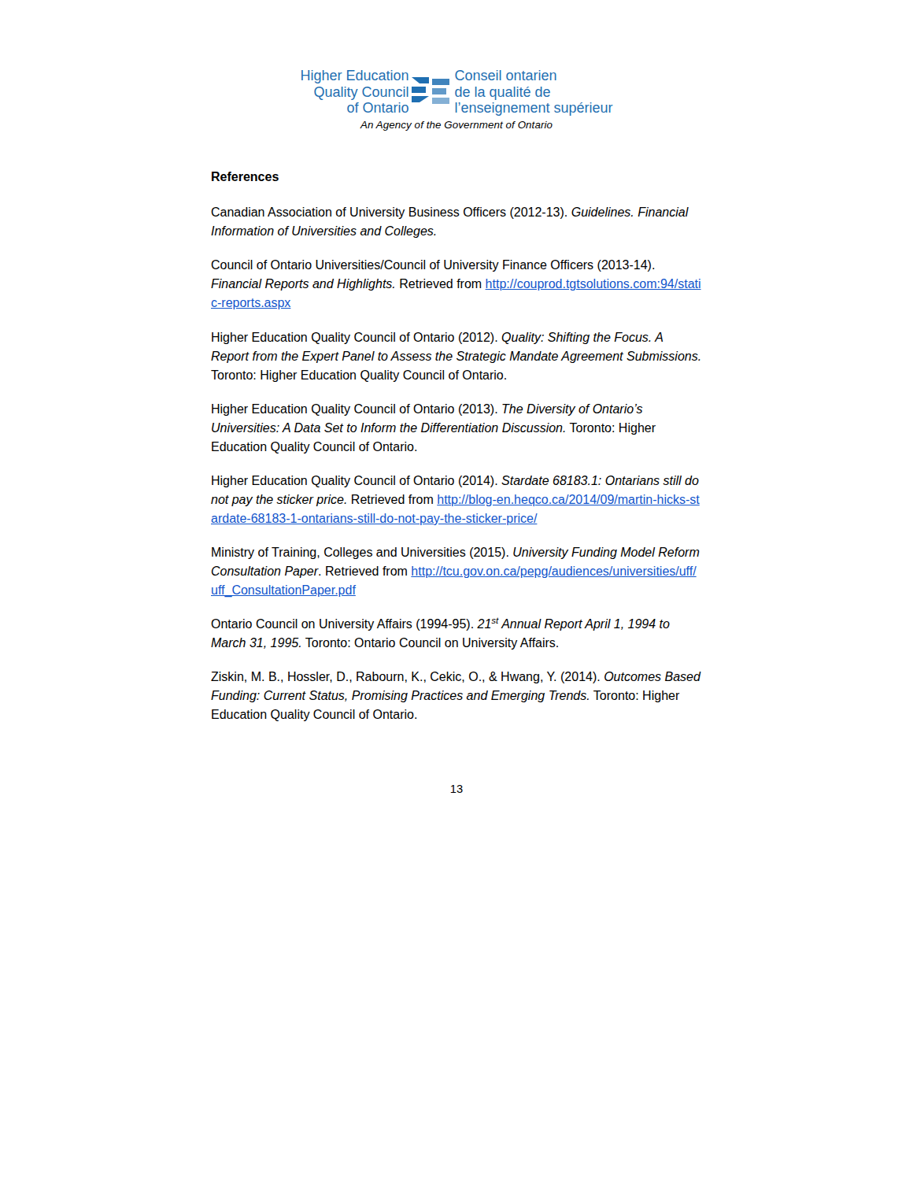| Higher Education Quality Council of Ontario | | Conseil ontarien de la qualité de l’enseignement supérieur |
An Agency of the Government of Ontario
References
Canadian Association of University Business Officers (2012-13). Guidelines. Financial Information of Universities and Colleges.
Council of Ontario Universities/Council of University Finance Officers (2013-14). Financial Reports and Highlights. Retrieved from http://couprod.tgtsolutions.com:94/static-reports.aspx
Higher Education Quality Council of Ontario (2012). Quality: Shifting the Focus. A Report from the Expert Panel to Assess the Strategic Mandate Agreement Submissions. Toronto: Higher Education Quality Council of Ontario.
Higher Education Quality Council of Ontario (2013). The Diversity of Ontario’s Universities: A Data Set to Inform the Differentiation Discussion. Toronto: Higher Education Quality Council of Ontario.
Higher Education Quality Council of Ontario (2014). Stardate 68183.1: Ontarians still do not pay the sticker price. Retrieved from http://blog-en.heqco.ca/2014/09/martin-hicks-stardate-68183-1-ontarians-still-do-not-pay-the-sticker-price/
Ministry of Training, Colleges and Universities (2015). University Funding Model Reform Consultation Paper. Retrieved from http://tcu.gov.on.ca/pepg/audiences/universities/uff/uff_ConsultationPaper.pdf
Ontario Council on University Affairs (1994-95). 21st Annual Report April 1, 1994 to March 31, 1995. Toronto: Ontario Council on University Affairs.
Ziskin, M. B., Hossler, D., Rabourn, K., Cekic, O., & Hwang, Y. (2014). Outcomes Based Funding: Current Status, Promising Practices and Emerging Trends. Toronto: Higher Education Quality Council of Ontario.
13